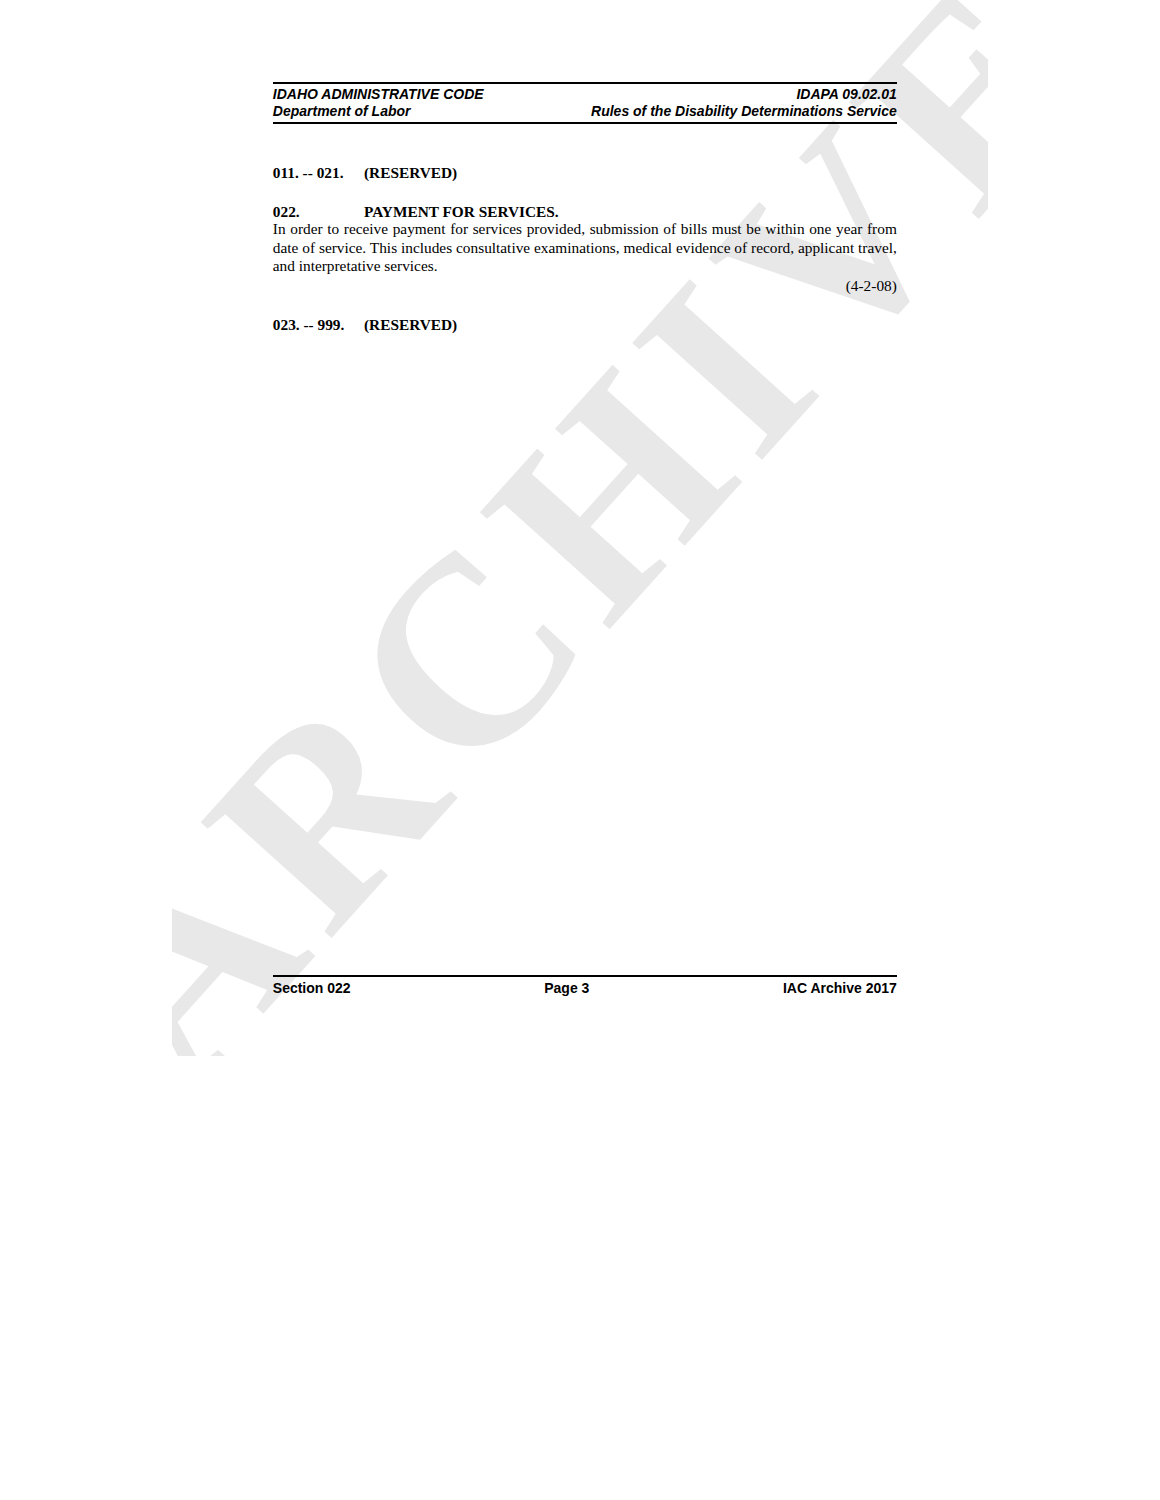ARCHIVE
IDAHO ADMINISTRATIVE CODE
IDAPA 09.02.01
Department of Labor
Rules of the Disability Determinations Service
011. -- 021.(RESERVED)
022. PAYMENT FOR SERVICES.
In order to receive payment for services provided, submission of bills must be within one year from date of service. This includes consultative examinations, medical evidence of record, applicant travel, and interpretative services.
(4-2-08)
023. -- 999.(RESERVED)
Section 022
Page 3
IAC Archive 2017